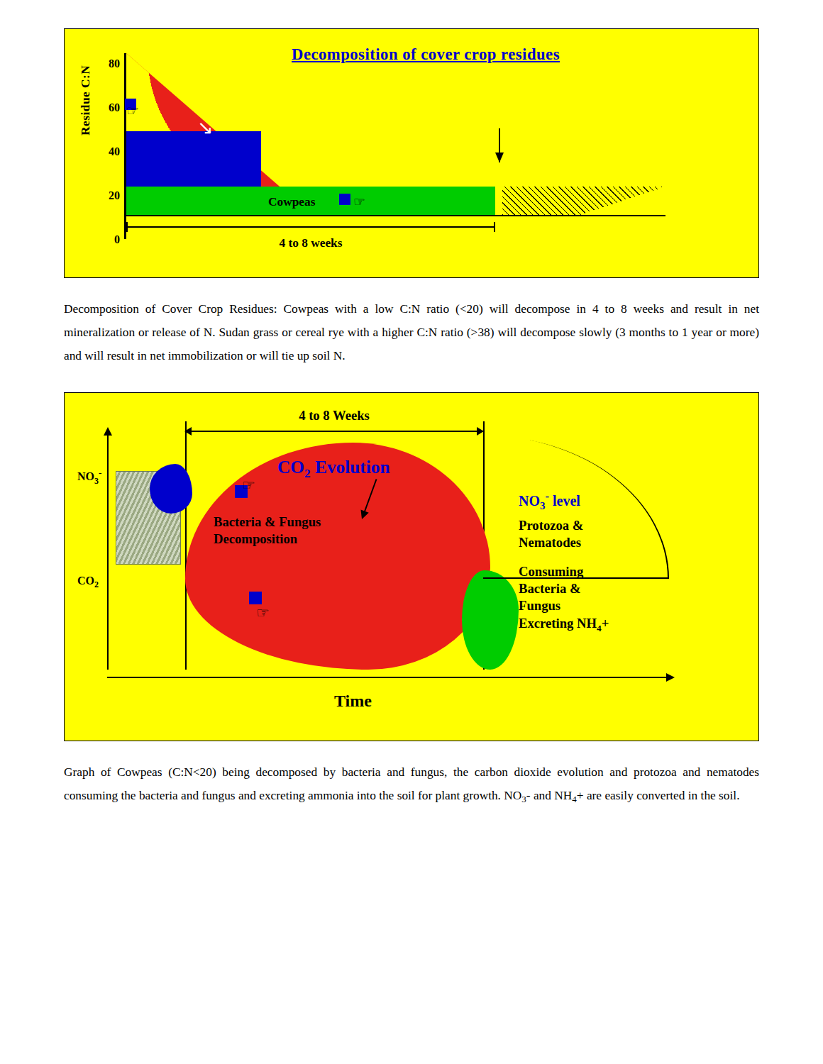Decomposition of cover crop residues
Residue C:N
80 60 40 20 0
Cowpeas ☞
☞
↘
4 to 8 weeks
Decomposition of Cover Crop Residues: Cowpeas with a low C:N ratio (<20) will decompose in 4 to 8 weeks and result in net mineralization or release of N. Sudan grass or cereal rye with a higher C:N ratio (>38) will decompose slowly (3 months to 1 year or more) and will result in net immobilization or will tie up soil N.
4 to 8 Weeks
NO3-
CO2
CO2 Evolution
Bacteria & Fungus
Decomposition
☞
☞
NO3- level
Protozoa &
Nematodes
Consuming
Bacteria &
Fungus
Excreting NH4+
Time
Graph of Cowpeas (C:N<20) being decomposed by bacteria and fungus, the carbon dioxide evolution and protozoa and nematodes consuming the bacteria and fungus and excreting ammonia into the soil for plant growth. NO3- and NH4+ are easily converted in the soil.